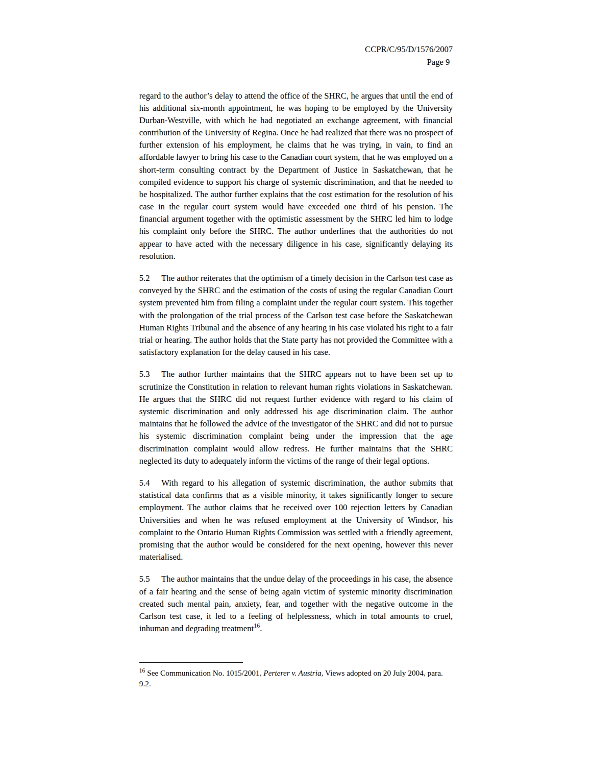CCPR/C/95/D/1576/2007 Page 9
regard to the author’s delay to attend the office of the SHRC, he argues that until the end of his additional six-month appointment, he was hoping to be employed by the University Durban-Westville, with which he had negotiated an exchange agreement, with financial contribution of the University of Regina. Once he had realized that there was no prospect of further extension of his employment, he claims that he was trying, in vain, to find an affordable lawyer to bring his case to the Canadian court system, that he was employed on a short-term consulting contract by the Department of Justice in Saskatchewan, that he compiled evidence to support his charge of systemic discrimination, and that he needed to be hospitalized. The author further explains that the cost estimation for the resolution of his case in the regular court system would have exceeded one third of his pension. The financial argument together with the optimistic assessment by the SHRC led him to lodge his complaint only before the SHRC. The author underlines that the authorities do not appear to have acted with the necessary diligence in his case, significantly delaying its resolution.
5.2 The author reiterates that the optimism of a timely decision in the Carlson test case as conveyed by the SHRC and the estimation of the costs of using the regular Canadian Court system prevented him from filing a complaint under the regular court system. This together with the prolongation of the trial process of the Carlson test case before the Saskatchewan Human Rights Tribunal and the absence of any hearing in his case violated his right to a fair trial or hearing. The author holds that the State party has not provided the Committee with a satisfactory explanation for the delay caused in his case.
5.3 The author further maintains that the SHRC appears not to have been set up to scrutinize the Constitution in relation to relevant human rights violations in Saskatchewan. He argues that the SHRC did not request further evidence with regard to his claim of systemic discrimination and only addressed his age discrimination claim. The author maintains that he followed the advice of the investigator of the SHRC and did not to pursue his systemic discrimination complaint being under the impression that the age discrimination complaint would allow redress. He further maintains that the SHRC neglected its duty to adequately inform the victims of the range of their legal options.
5.4 With regard to his allegation of systemic discrimination, the author submits that statistical data confirms that as a visible minority, it takes significantly longer to secure employment. The author claims that he received over 100 rejection letters by Canadian Universities and when he was refused employment at the University of Windsor, his complaint to the Ontario Human Rights Commission was settled with a friendly agreement, promising that the author would be considered for the next opening, however this never materialised.
5.5 The author maintains that the undue delay of the proceedings in his case, the absence of a fair hearing and the sense of being again victim of systemic minority discrimination created such mental pain, anxiety, fear, and together with the negative outcome in the Carlson test case, it led to a feeling of helplessness, which in total amounts to cruel, inhuman and degrading treatment16.
16 See Communication No. 1015/2001, Perterer v. Austria, Views adopted on 20 July 2004, para. 9.2.